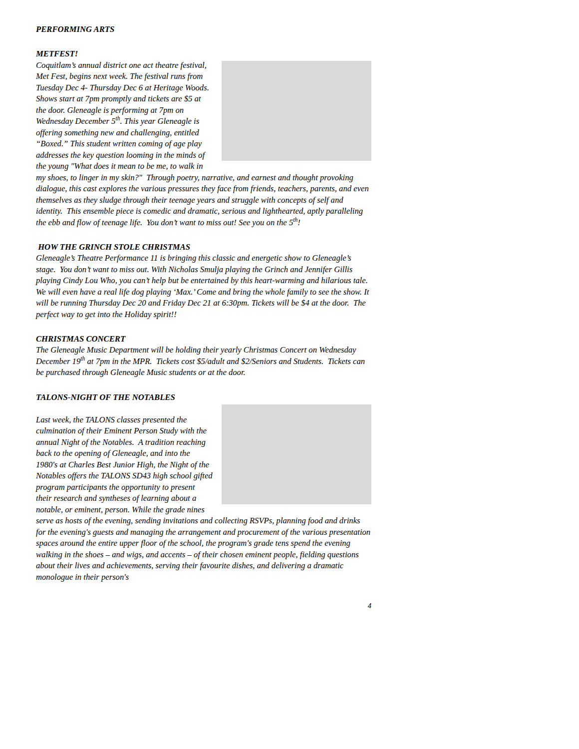Performing Arts
Metfest!
Coquitlam’s annual district one act theatre festival, Met Fest, begins next week. The festival runs from Tuesday Dec 4- Thursday Dec 6 at Heritage Woods. Shows start at 7pm promptly and tickets are $5 at the door. Gleneagle is performing at 7pm on Wednesday December 5th. This year Gleneagle is offering something new and challenging, entitled “Boxed.” This student written coming of age play addresses the key question looming in the minds of the young "What does it mean to be me, to walk in my shoes, to linger in my skin?" Through poetry, narrative, and earnest and thought provoking dialogue, this cast explores the various pressures they face from friends, teachers, parents, and even themselves as they sludge through their teenage years and struggle with concepts of self and identity. This ensemble piece is comedic and dramatic, serious and lighthearted, aptly paralleling the ebb and flow of teenage life. You don’t want to miss out! See you on the 5th!
How the Grinch Stole Christmas
Gleneagle’s Theatre Performance 11 is bringing this classic and energetic show to Gleneagle’s stage. You don’t want to miss out. With Nicholas Smulja playing the Grinch and Jennifer Gillis playing Cindy Lou Who, you can’t help but be entertained by this heart-warming and hilarious tale. We will even have a real life dog playing ‘Max.’ Come and bring the whole family to see the show. It will be running Thursday Dec 20 and Friday Dec 21 at 6:30pm. Tickets will be $4 at the door. The perfect way to get into the Holiday spirit!!
Christmas Concert
The Gleneagle Music Department will be holding their yearly Christmas Concert on Wednesday December 19th at 7pm in the MPR. Tickets cost $5/adult and $2/Seniors and Students. Tickets can be purchased through Gleneagle Music students or at the door.
Talons-Night of the Notables
Last week, the TALONS classes presented the culmination of their Eminent Person Study with the annual Night of the Notables. A tradition reaching back to the opening of Gleneagle, and into the 1980's at Charles Best Junior High, the Night of the Notables offers the TALONS SD43 high school gifted program participants the opportunity to present their research and syntheses of learning about a notable, or eminent, person. While the grade nines serve as hosts of the evening, sending invitations and collecting RSVPs, planning food and drinks for the evening's guests and managing the arrangement and procurement of the various presentation spaces around the entire upper floor of the school, the program's grade tens spend the evening walking in the shoes – and wigs, and accents – of their chosen eminent people, fielding questions about their lives and achievements, serving their favourite dishes, and delivering a dramatic monologue in their person's
4